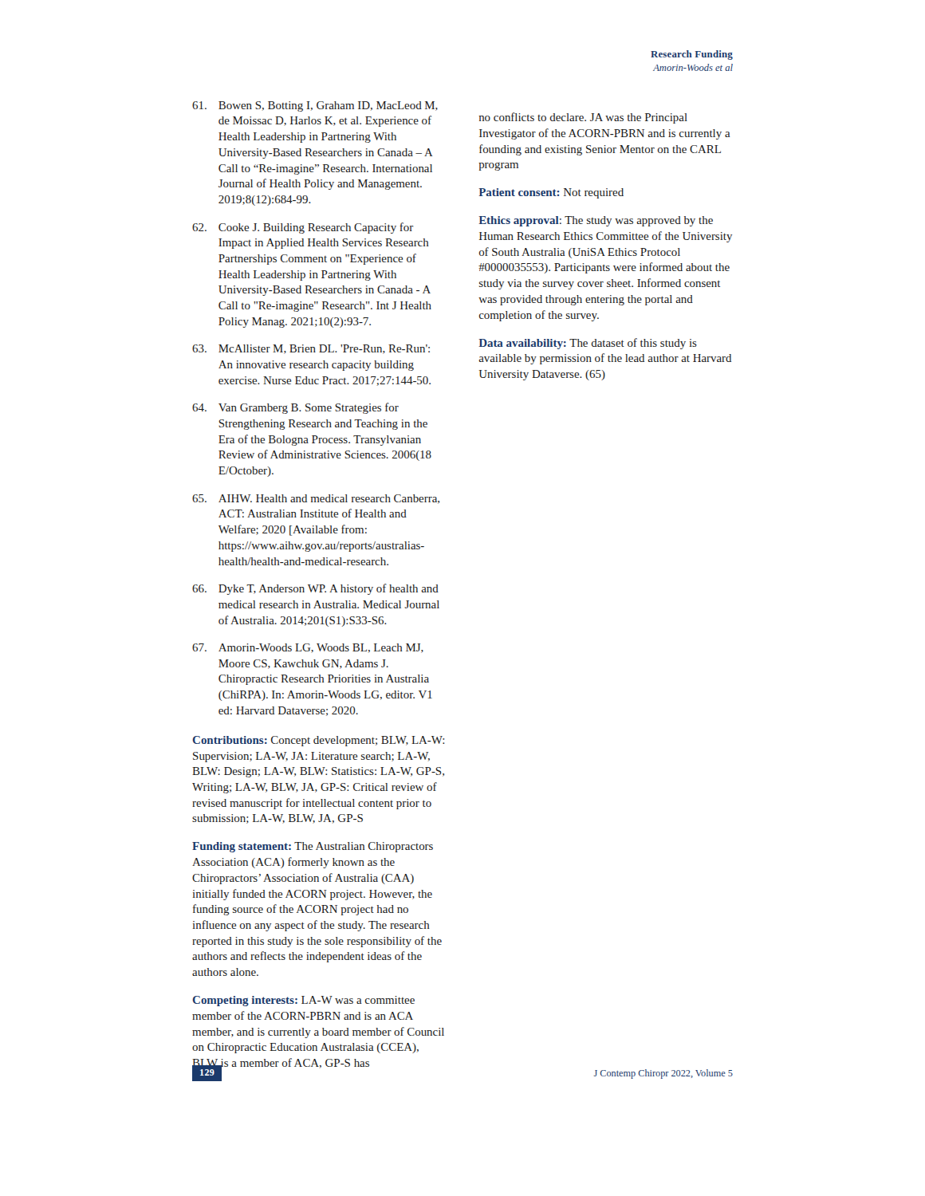Research Funding
Amorin-Woods et al
61. Bowen S, Botting I, Graham ID, MacLeod M, de Moissac D, Harlos K, et al. Experience of Health Leadership in Partnering With University-Based Researchers in Canada – A Call to “Re-imagine” Research. International Journal of Health Policy and Management. 2019;8(12):684-99.
62. Cooke J. Building Research Capacity for Impact in Applied Health Services Research Partnerships Comment on "Experience of Health Leadership in Partnering With University-Based Researchers in Canada - A Call to "Re-imagine" Research". Int J Health Policy Manag. 2021;10(2):93-7.
63. McAllister M, Brien DL. 'Pre-Run, Re-Run': An innovative research capacity building exercise. Nurse Educ Pract. 2017;27:144-50.
64. Van Gramberg B. Some Strategies for Strengthening Research and Teaching in the Era of the Bologna Process. Transylvanian Review of Administrative Sciences. 2006(18 E/October).
65. AIHW. Health and medical research Canberra, ACT: Australian Institute of Health and Welfare; 2020 [Available from: https://www.aihw.gov.au/reports/australias-health/health-and-medical-research.
66. Dyke T, Anderson WP. A history of health and medical research in Australia. Medical Journal of Australia. 2014;201(S1):S33-S6.
67. Amorin-Woods LG, Woods BL, Leach MJ, Moore CS, Kawchuk GN, Adams J. Chiropractic Research Priorities in Australia (ChiRPA). In: Amorin-Woods LG, editor. V1 ed: Harvard Dataverse; 2020.
Contributions: Concept development; BLW, LA-W: Supervision; LA-W, JA: Literature search; LA-W, BLW: Design; LA-W, BLW: Statistics: LA-W, GP-S, Writing; LA-W, BLW, JA, GP-S: Critical review of revised manuscript for intellectual content prior to submission; LA-W, BLW, JA, GP-S
Funding statement: The Australian Chiropractors Association (ACA) formerly known as the Chiropractors’ Association of Australia (CAA) initially funded the ACORN project. However, the funding source of the ACORN project had no influence on any aspect of the study. The research reported in this study is the sole responsibility of the authors and reflects the independent ideas of the authors alone.
Competing interests: LA-W was a committee member of the ACORN-PBRN and is an ACA member, and is currently a board member of Council on Chiropractic Education Australasia (CCEA), BLW is a member of ACA, GP-S has
no conflicts to declare. JA was the Principal Investigator of the ACORN-PBRN and is currently a founding and existing Senior Mentor on the CARL program
Patient consent: Not required
Ethics approval: The study was approved by the Human Research Ethics Committee of the University of South Australia (UniSA Ethics Protocol #0000035553). Participants were informed about the study via the survey cover sheet. Informed consent was provided through entering the portal and completion of the survey.
Data availability: The dataset of this study is available by permission of the lead author at Harvard University Dataverse. (65)
129 J Contemp Chiropr 2022, Volume 5